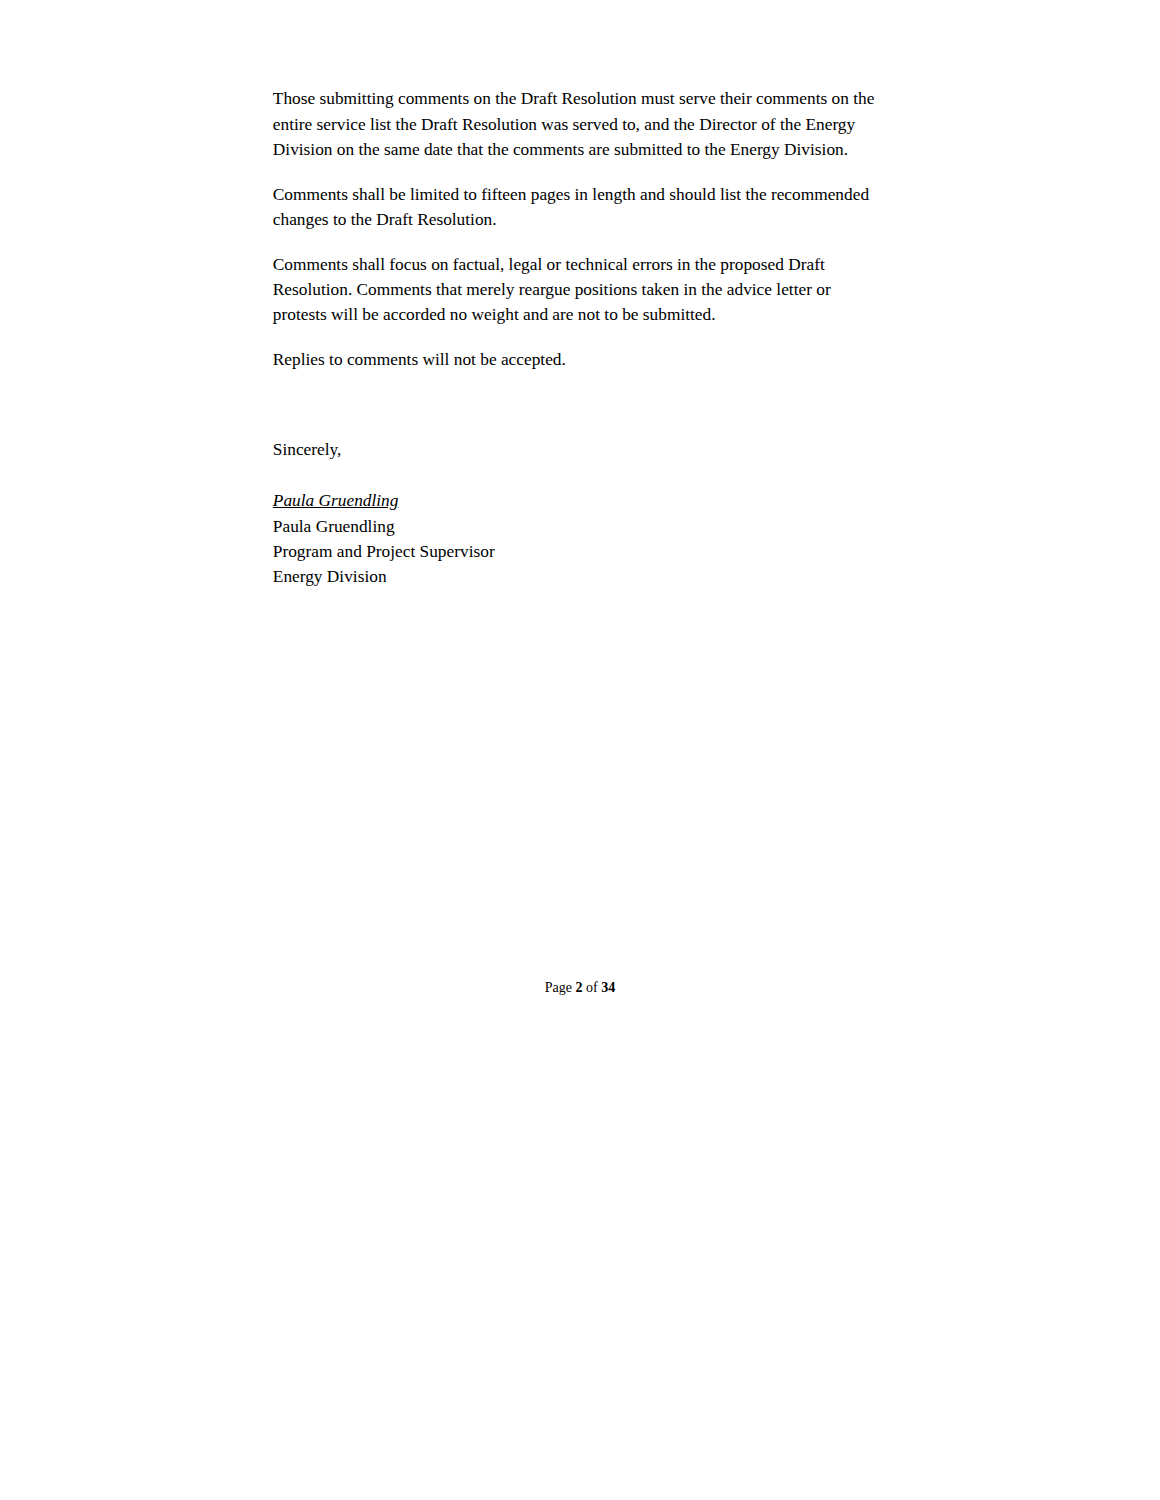Those submitting comments on the Draft Resolution must serve their comments on the entire service list the Draft Resolution was served to, and the Director of the Energy Division on the same date that the comments are submitted to the Energy Division.
Comments shall be limited to fifteen pages in length and should list the recommended changes to the Draft Resolution.
Comments shall focus on factual, legal or technical errors in the proposed Draft Resolution. Comments that merely reargue positions taken in the advice letter or protests will be accorded no weight and are not to be submitted.
Replies to comments will not be accepted.
Sincerely,
Paula Gruendling
Paula Gruendling
Program and Project Supervisor
Energy Division
Page 2 of 34